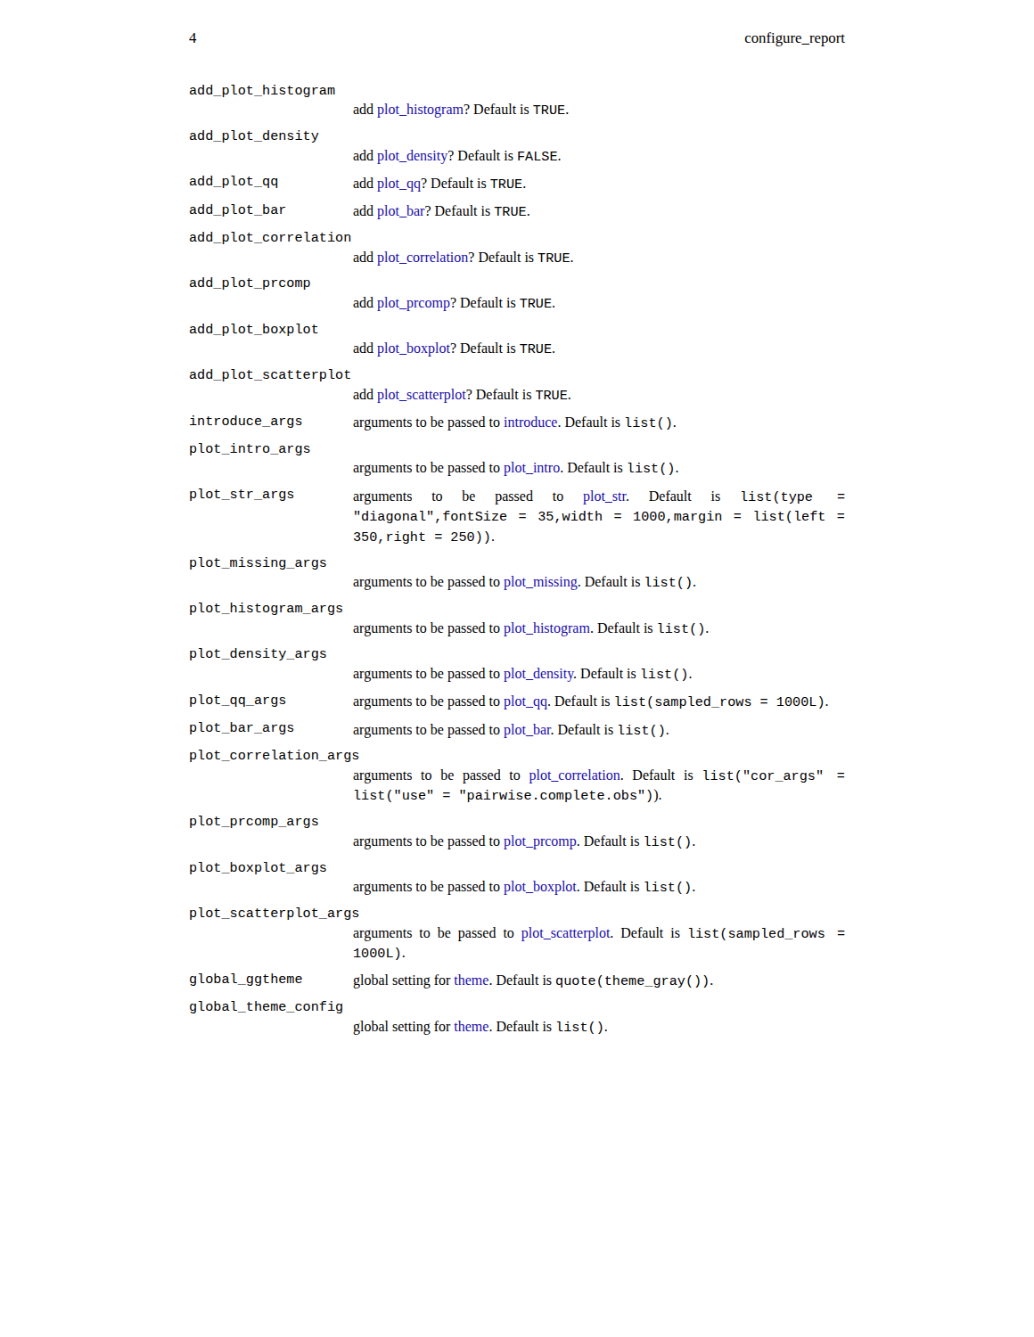4 configure_report
add_plot_histogram
add plot_histogram? Default is TRUE.
add_plot_density
add plot_density? Default is FALSE.
add_plot_qq
add plot_qq? Default is TRUE.
add_plot_bar
add plot_bar? Default is TRUE.
add_plot_correlation
add plot_correlation? Default is TRUE.
add_plot_prcomp
add plot_prcomp? Default is TRUE.
add_plot_boxplot
add plot_boxplot? Default is TRUE.
add_plot_scatterplot
add plot_scatterplot? Default is TRUE.
introduce_args
arguments to be passed to introduce. Default is list().
plot_intro_args
arguments to be passed to plot_intro. Default is list().
plot_str_args
arguments to be passed to plot_str. Default is list(type = "diagonal",fontSize = 35,width = 1000,margin = list(left = 350,right = 250)).
plot_missing_args
arguments to be passed to plot_missing. Default is list().
plot_histogram_args
arguments to be passed to plot_histogram. Default is list().
plot_density_args
arguments to be passed to plot_density. Default is list().
plot_qq_args
arguments to be passed to plot_qq. Default is list(sampled_rows = 1000L).
plot_bar_args
arguments to be passed to plot_bar. Default is list().
plot_correlation_args
arguments to be passed to plot_correlation. Default is list("cor_args" = list("use" = "pairwise.complete.obs")).
plot_prcomp_args
arguments to be passed to plot_prcomp. Default is list().
plot_boxplot_args
arguments to be passed to plot_boxplot. Default is list().
plot_scatterplot_args
arguments to be passed to plot_scatterplot. Default is list(sampled_rows = 1000L).
global_ggtheme
global setting for theme. Default is quote(theme_gray()).
global_theme_config
global setting for theme. Default is list().